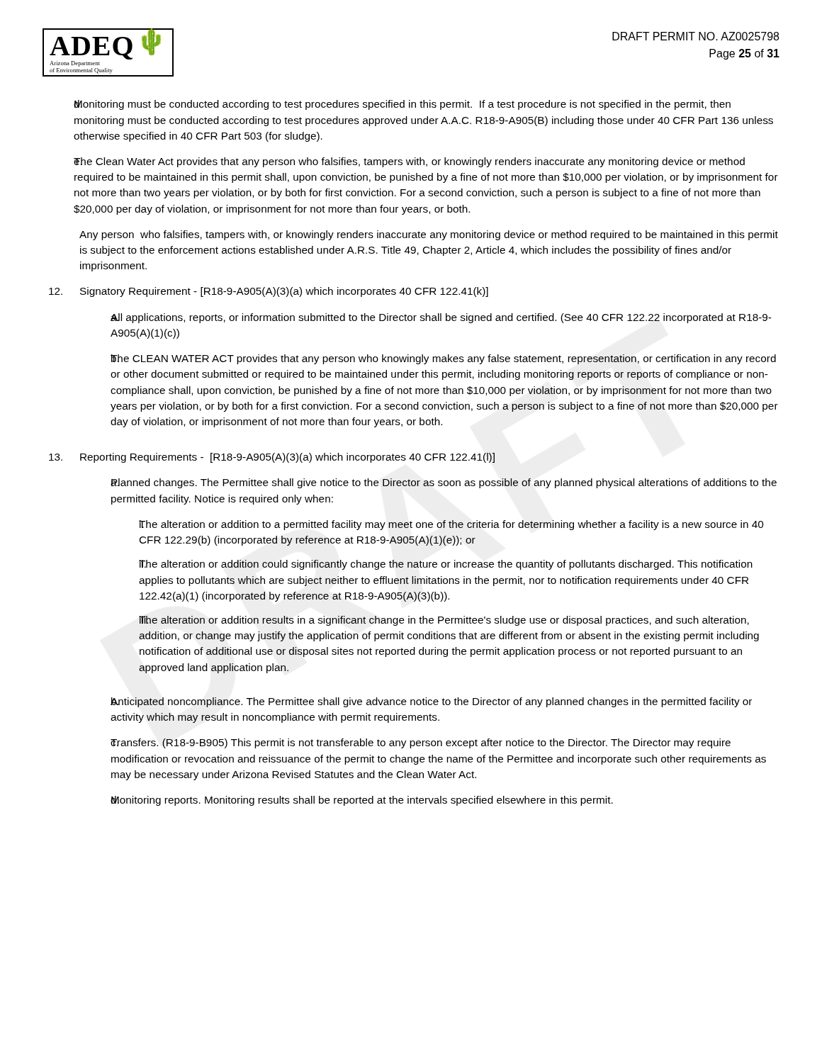DRAFT
ADEQ🌵
Arizona Department
of Environmental Quality
DRAFT PERMIT NO. AZ0025798
Page 25 of 31
d.
Monitoring must be conducted according to test procedures specified in this permit. If a test procedure is not specified in the permit, then monitoring must be conducted according to test procedures approved under A.A.C. R18-9-A905(B) including those under 40 CFR Part 136 unless otherwise specified in 40 CFR Part 503 (for sludge).
e.
The Clean Water Act provides that any person who falsifies, tampers with, or knowingly renders inaccurate any monitoring device or method required to be maintained in this permit shall, upon conviction, be punished by a fine of not more than $10,000 per violation, or by imprisonment for not more than two years per violation, or by both for first conviction. For a second conviction, such a person is subject to a fine of not more than $20,000 per day of violation, or imprisonment for not more than four years, or both.
Any person who falsifies, tampers with, or knowingly renders inaccurate any monitoring device or method required to be maintained in this permit is subject to the enforcement actions established under A.R.S. Title 49, Chapter 2, Article 4, which includes the possibility of fines and/or imprisonment.
12.
Signatory Requirement - [R18-9-A905(A)(3)(a) which incorporates 40 CFR 122.41(k)]
a.
All applications, reports, or information submitted to the Director shall be signed and certified. (See 40 CFR 122.22 incorporated at R18-9-A905(A)(1)(c))
b.
The CLEAN WATER ACT provides that any person who knowingly makes any false statement, representation, or certification in any record or other document submitted or required to be maintained under this permit, including monitoring reports or reports of compliance or non-compliance shall, upon conviction, be punished by a fine of not more than $10,000 per violation, or by imprisonment for not more than two years per violation, or by both for a first conviction. For a second conviction, such a person is subject to a fine of not more than $20,000 per day of violation, or imprisonment of not more than four years, or both.
13.
Reporting Requirements - [R18-9-A905(A)(3)(a) which incorporates 40 CFR 122.41(l)]
a.
Planned changes. The Permittee shall give notice to the Director as soon as possible of any planned physical alterations of additions to the permitted facility. Notice is required only when:
i.
The alteration or addition to a permitted facility may meet one of the criteria for determining whether a facility is a new source in 40 CFR 122.29(b) (incorporated by reference at R18-9-A905(A)(1)(e)); or
ii.
The alteration or addition could significantly change the nature or increase the quantity of pollutants discharged. This notification applies to pollutants which are subject neither to effluent limitations in the permit, nor to notification requirements under 40 CFR 122.42(a)(1) (incorporated by reference at R18-9-A905(A)(3)(b)).
iii.
The alteration or addition results in a significant change in the Permittee's sludge use or disposal practices, and such alteration, addition, or change may justify the application of permit conditions that are different from or absent in the existing permit including notification of additional use or disposal sites not reported during the permit application process or not reported pursuant to an approved land application plan.
b.
Anticipated noncompliance. The Permittee shall give advance notice to the Director of any planned changes in the permitted facility or activity which may result in noncompliance with permit requirements.
c.
Transfers. (R18-9-B905) This permit is not transferable to any person except after notice to the Director. The Director may require modification or revocation and reissuance of the permit to change the name of the Permittee and incorporate such other requirements as may be necessary under Arizona Revised Statutes and the Clean Water Act.
d.
Monitoring reports. Monitoring results shall be reported at the intervals specified elsewhere in this permit.